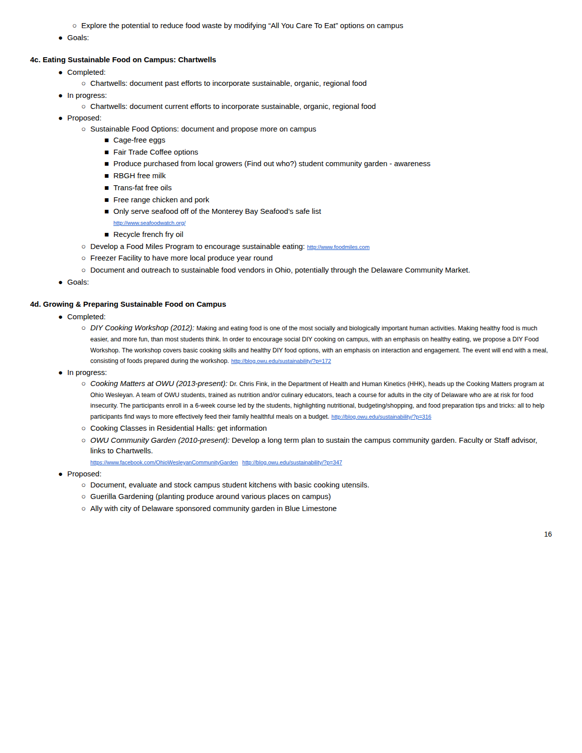Explore the potential to reduce food waste by modifying “All You Care To Eat” options on campus
Goals:
4c. Eating Sustainable Food on Campus: Chartwells
Completed:
Chartwells: document past efforts to incorporate sustainable, organic, regional food
In progress:
Chartwells: document current efforts to incorporate sustainable, organic, regional food
Proposed:
Sustainable Food Options: document and propose more on campus
Cage-free eggs
Fair Trade Coffee options
Produce purchased from local growers (Find out who?) student community garden - awareness
RBGH free milk
Trans-fat free oils
Free range chicken and pork
Only serve seafood off of the Monterey Bay Seafood’s safe list
http://www.seafoodwatch.org/
Recycle french fry oil
Develop a Food Miles Program to encourage sustainable eating: http://www.foodmiles.com
Freezer Facility to have more local produce year round
Document and outreach to sustainable food vendors in Ohio, potentially through the Delaware Community Market.
Goals:
4d. Growing & Preparing Sustainable Food on Campus
Completed:
DIY Cooking Workshop (2012): Making and eating food is one of the most socially and biologically important human activities. Making healthy food is much easier, and more fun, than most students think. In order to encourage social DIY cooking on campus, with an emphasis on healthy eating, we propose a DIY Food Workshop. The workshop covers basic cooking skills and healthy DIY food options, with an emphasis on interaction and engagement. The event will end with a meal, consisting of foods prepared during the workshop. http://blog.owu.edu/sustainability/?p=172
In progress:
Cooking Matters at OWU (2013-present): Dr. Chris Fink, in the Department of Health and Human Kinetics (HHK), heads up the Cooking Matters program at Ohio Wesleyan. A team of OWU students, trained as nutrition and/or culinary educators, teach a course for adults in the city of Delaware who are at risk for food insecurity. The participants enroll in a 6-week course led by the students, highlighting nutritional, budgeting/shopping, and food preparation tips and tricks: all to help participants find ways to more effectively feed their family healthful meals on a budget. http://blog.owu.edu/sustainability/?p=316
Cooking Classes in Residential Halls: get information
OWU Community Garden (2010-present): Develop a long term plan to sustain the campus community garden. Faculty or Staff advisor, links to Chartwells.
https://www.facebook.com/OhioWesleyanCommunityGarden http://blog.owu.edu/sustainability/?p=347
Proposed:
Document, evaluate and stock campus student kitchens with basic cooking utensils.
Guerilla Gardening (planting produce around various places on campus)
Ally with city of Delaware sponsored community garden in Blue Limestone
16